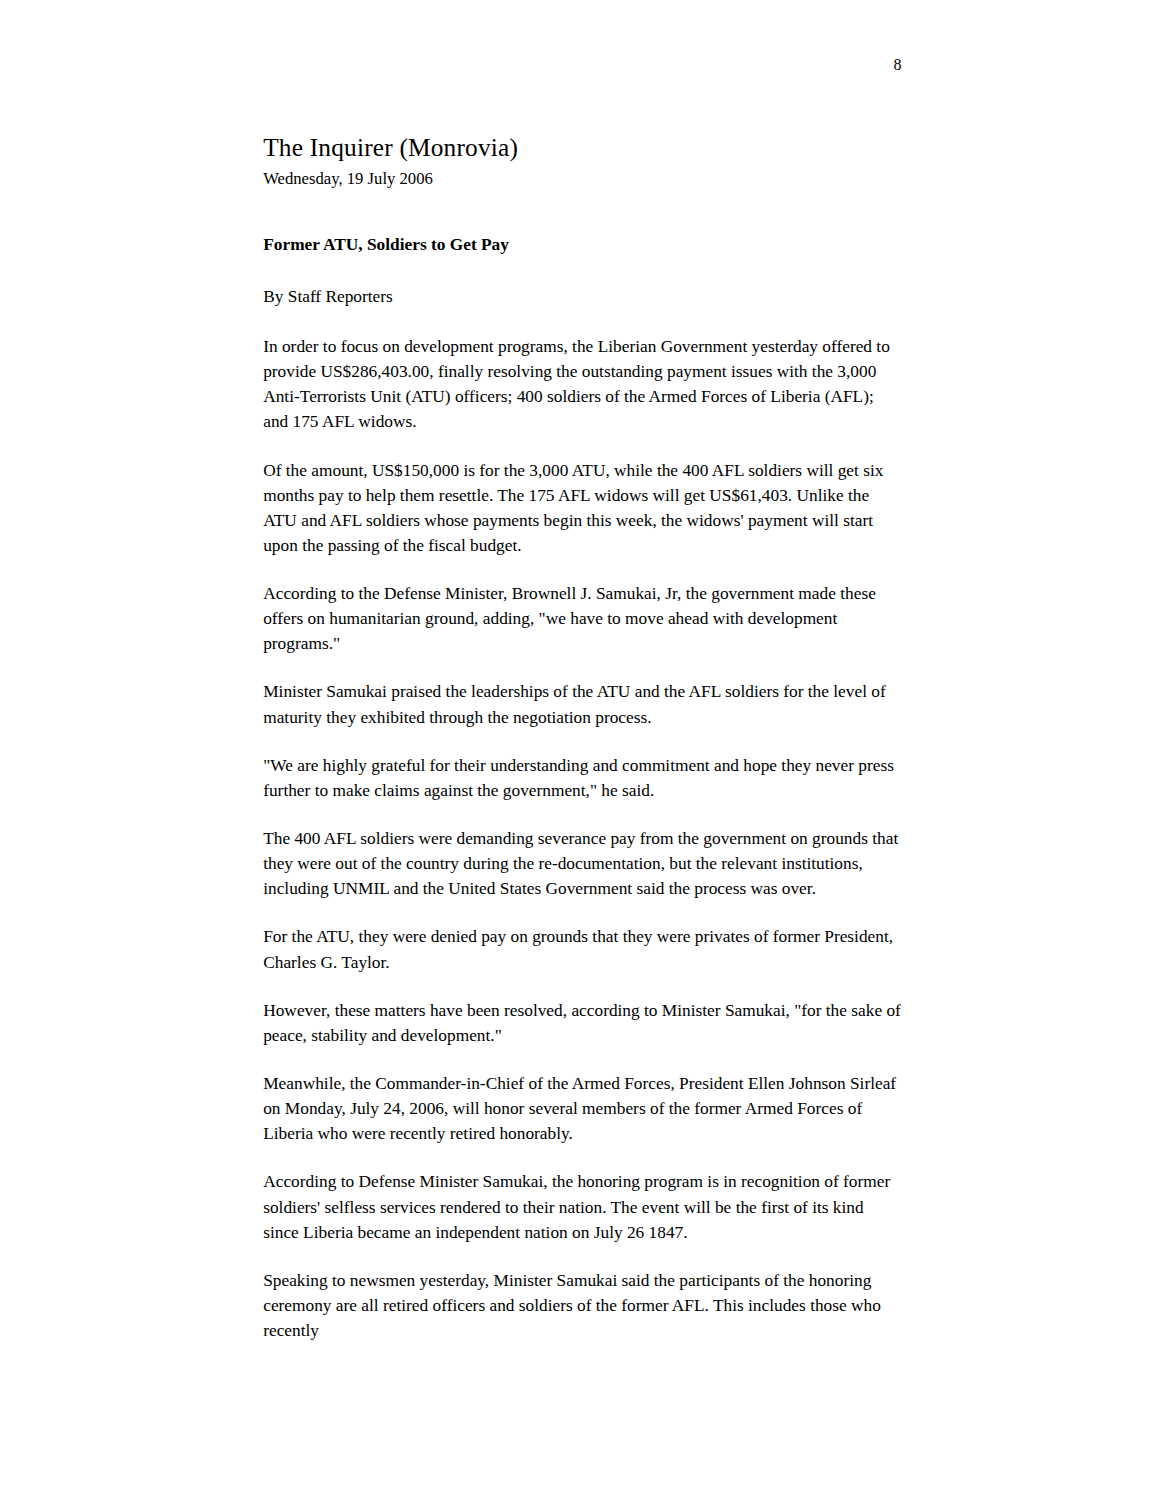8
The Inquirer (Monrovia)
Wednesday, 19 July 2006
Former ATU, Soldiers to Get Pay
By Staff Reporters
In order to focus on development programs, the Liberian Government yesterday offered to provide US$286,403.00, finally resolving the outstanding payment issues with the 3,000 Anti-Terrorists Unit (ATU) officers; 400 soldiers of the Armed Forces of Liberia (AFL); and 175 AFL widows.
Of the amount, US$150,000 is for the 3,000 ATU, while the 400 AFL soldiers will get six months pay to help them resettle. The 175 AFL widows will get US$61,403. Unlike the ATU and AFL soldiers whose payments begin this week, the widows' payment will start upon the passing of the fiscal budget.
According to the Defense Minister, Brownell J. Samukai, Jr, the government made these offers on humanitarian ground, adding, "we have to move ahead with development programs."
Minister Samukai praised the leaderships of the ATU and the AFL soldiers for the level of maturity they exhibited through the negotiation process.
"We are highly grateful for their understanding and commitment and hope they never press further to make claims against the government," he said.
The 400 AFL soldiers were demanding severance pay from the government on grounds that they were out of the country during the re-documentation, but the relevant institutions, including UNMIL and the United States Government said the process was over.
For the ATU, they were denied pay on grounds that they were privates of former President, Charles G. Taylor.
However, these matters have been resolved, according to Minister Samukai, "for the sake of peace, stability and development."
Meanwhile, the Commander-in-Chief of the Armed Forces, President Ellen Johnson Sirleaf on Monday, July 24, 2006, will honor several members of the former Armed Forces of Liberia who were recently retired honorably.
According to Defense Minister Samukai, the honoring program is in recognition of former soldiers' selfless services rendered to their nation. The event will be the first of its kind since Liberia became an independent nation on July 26 1847.
Speaking to newsmen yesterday, Minister Samukai said the participants of the honoring ceremony are all retired officers and soldiers of the former AFL. This includes those who recently